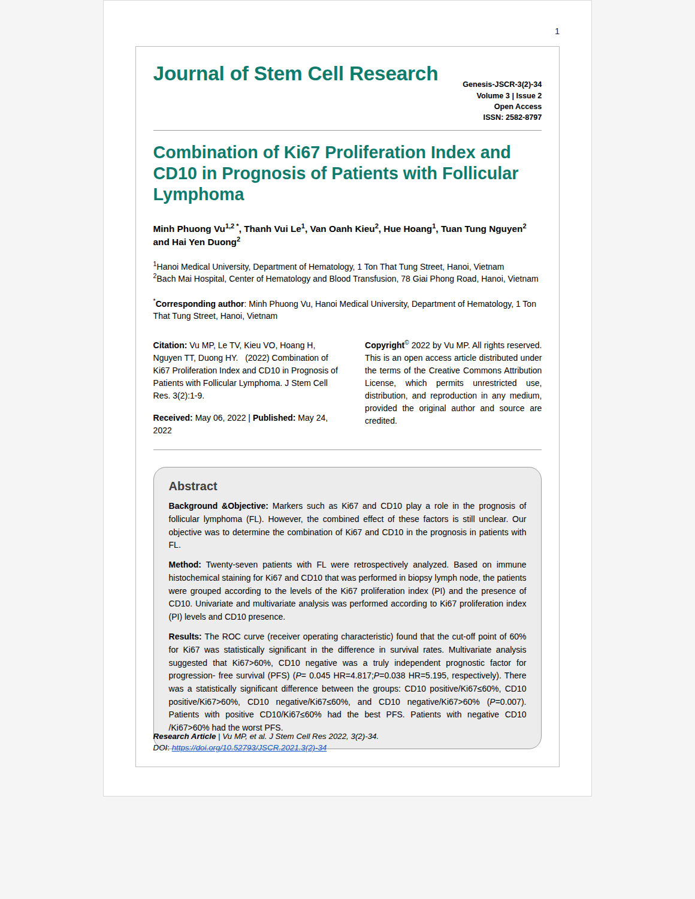1
Journal of Stem Cell Research
Genesis-JSCR-3(2)-34
Volume 3 | Issue 2
Open Access
ISSN: 2582-8797
Combination of Ki67 Proliferation Index and CD10 in Prognosis of Patients with Follicular Lymphoma
Minh Phuong Vu1,2 *, Thanh Vui Le1, Van Oanh Kieu2, Hue Hoang1, Tuan Tung Nguyen2 and Hai Yen Duong2
1Hanoi Medical University, Department of Hematology, 1 Ton That Tung Street, Hanoi, Vietnam
2Bach Mai Hospital, Center of Hematology and Blood Transfusion, 78 Giai Phong Road, Hanoi, Vietnam
*Corresponding author: Minh Phuong Vu, Hanoi Medical University, Department of Hematology, 1 Ton That Tung Street, Hanoi, Vietnam
Citation: Vu MP, Le TV, Kieu VO, Hoang H, Nguyen TT, Duong HY. (2022) Combination of Ki67 Proliferation Index and CD10 in Prognosis of Patients with Follicular Lymphoma. J Stem Cell Res. 3(2):1-9.
Received: May 06, 2022 | Published: May 24, 2022
Copyright© 2022 by Vu MP. All rights reserved. This is an open access article distributed under the terms of the Creative Commons Attribution License, which permits unrestricted use, distribution, and reproduction in any medium, provided the original author and source are credited.
Abstract
Background &Objective: Markers such as Ki67 and CD10 play a role in the prognosis of follicular lymphoma (FL). However, the combined effect of these factors is still unclear. Our objective was to determine the combination of Ki67 and CD10 in the prognosis in patients with FL.
Method: Twenty-seven patients with FL were retrospectively analyzed. Based on immune histochemical staining for Ki67 and CD10 that was performed in biopsy lymph node, the patients were grouped according to the levels of the Ki67 proliferation index (PI) and the presence of CD10. Univariate and multivariate analysis was performed according to Ki67 proliferation index (PI) levels and CD10 presence.
Results: The ROC curve (receiver operating characteristic) found that the cut-off point of 60% for Ki67 was statistically significant in the difference in survival rates. Multivariate analysis suggested that Ki67>60%, CD10 negative was a truly independent prognostic factor for progression- free survival (PFS) (P= 0.045 HR=4.817;P=0.038 HR=5.195, respectively). There was a statistically significant difference between the groups: CD10 positive/Ki67≤60%, CD10 positive/Ki67>60%, CD10 negative/Ki67≤60%, and CD10 negative/Ki67>60% (P=0.007). Patients with positive CD10/Ki67≤60% had the best PFS. Patients with negative CD10 /Ki67>60% had the worst PFS.
Research Article | Vu MP, et al. J Stem Cell Res 2022, 3(2)-34.
DOI: https://doi.org/10.52793/JSCR.2021.3(2)-34